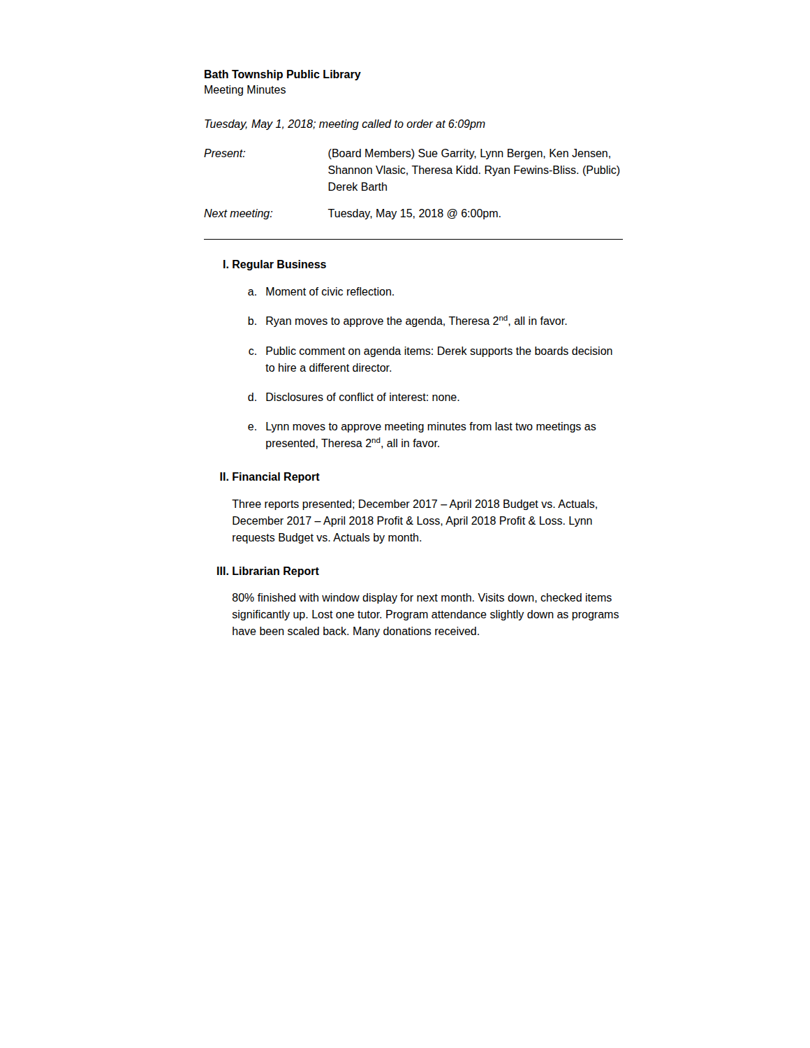Bath Township Public Library
Meeting Minutes
Tuesday, May 1, 2018; meeting called to order at 6:09pm
| Present: | (Board Members) Sue Garrity, Lynn Bergen, Ken Jensen, Shannon Vlasic, Theresa Kidd. Ryan Fewins-Bliss. (Public) Derek Barth |
| Next meeting: | Tuesday, May 15, 2018 @ 6:00pm. |
Regular Business
Moment of civic reflection.
Ryan moves to approve the agenda, Theresa 2nd, all in favor.
Public comment on agenda items: Derek supports the boards decision to hire a different director.
Disclosures of conflict of interest: none.
Lynn moves to approve meeting minutes from last two meetings as presented, Theresa 2nd, all in favor.
Financial Report
Three reports presented; December 2017 – April 2018 Budget vs. Actuals, December 2017 – April 2018 Profit & Loss, April 2018 Profit & Loss. Lynn requests Budget vs. Actuals by month.
Librarian Report
80% finished with window display for next month. Visits down, checked items significantly up. Lost one tutor. Program attendance slightly down as programs have been scaled back. Many donations received.